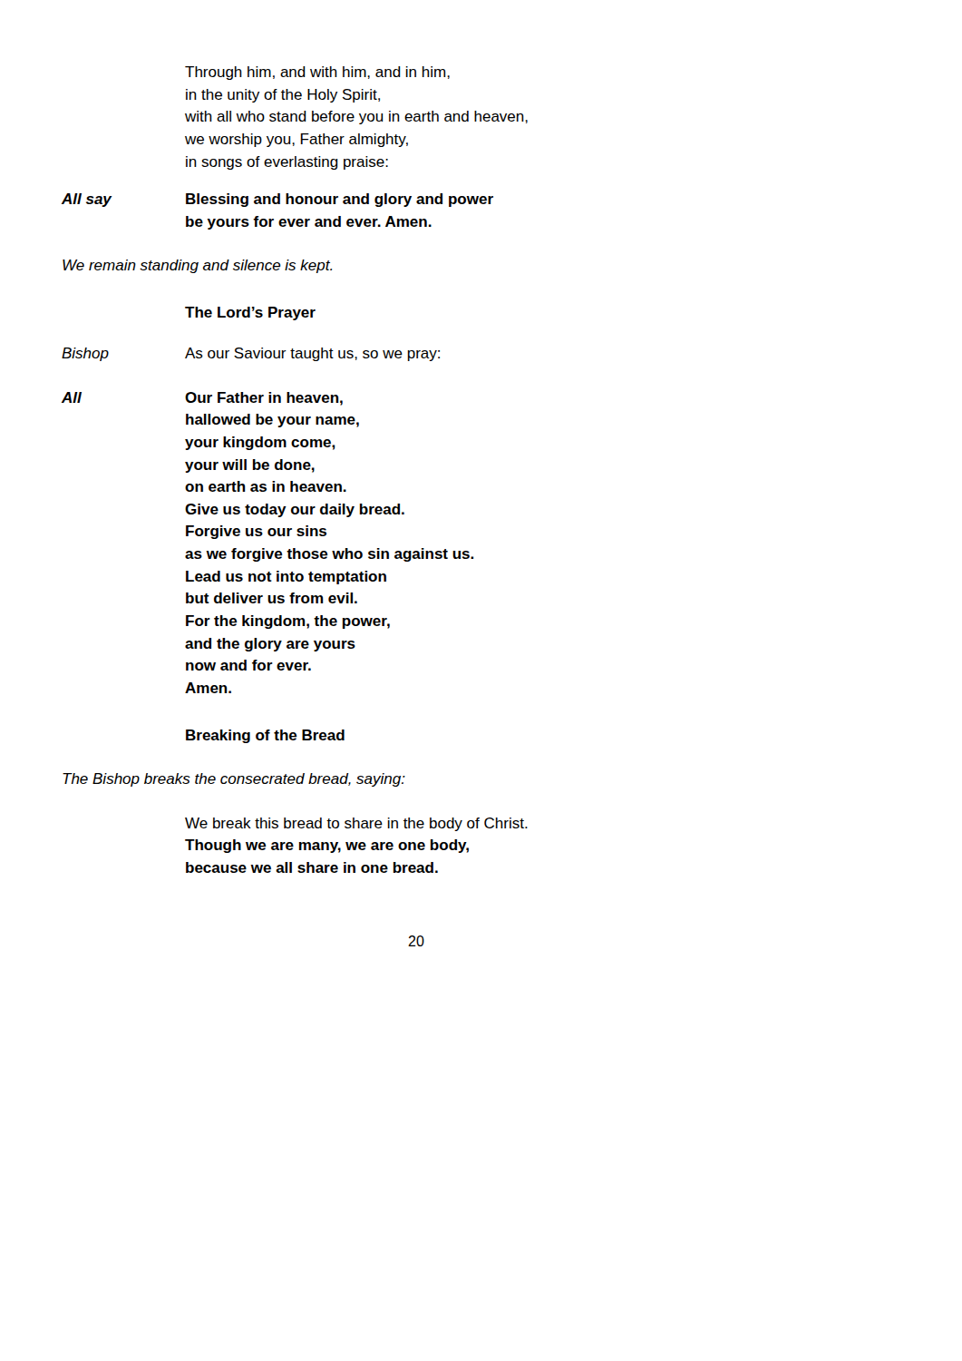Through him, and with him, and in him, in the unity of the Holy Spirit, with all who stand before you in earth and heaven, we worship you, Father almighty, in songs of everlasting praise:
All say
Blessing and honour and glory and power be yours for ever and ever. Amen.
We remain standing and silence is kept.
The Lord’s Prayer
Bishop
As our Saviour taught us, so we pray:
All
Our Father in heaven, hallowed be your name, your kingdom come, your will be done, on earth as in heaven. Give us today our daily bread. Forgive us our sins as we forgive those who sin against us. Lead us not into temptation but deliver us from evil. For the kingdom, the power, and the glory are yours now and for ever. Amen.
Breaking of the Bread
The Bishop breaks the consecrated bread, saying:
We break this bread to share in the body of Christ. Though we are many, we are one body, because we all share in one bread.
20